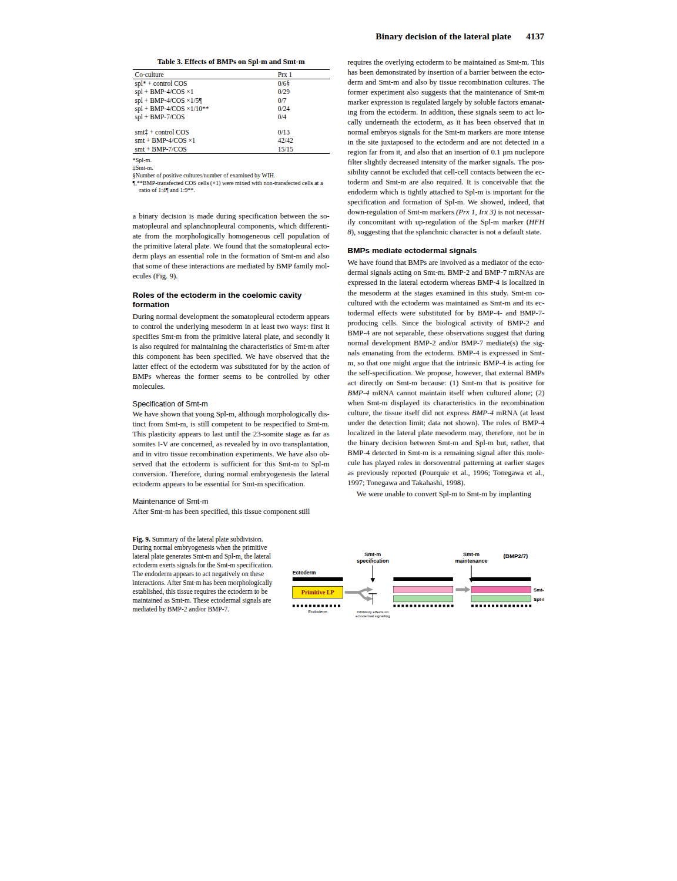Binary decision of the lateral plate 4137
Table 3. Effects of BMPs on Spl-m and Smt-m
| Co-culture | Prx 1 |
| --- | --- |
| spl* + control COS | 0/6§ |
| spl + BMP-4/COS ×1 | 0/29 |
| spl + BMP-4/COS ×1/5¶ | 0/7 |
| spl + BMP-4/COS ×1/10** | 0/24 |
| spl + BMP-7/COS | 0/4 |
| smt‡ + control COS | 0/13 |
| smt + BMP-4/COS ×1 | 42/42 |
| smt + BMP-7/COS | 15/15 |
*Spl-m.
‡Smt-m.
§Number of positive cultures/number of examined by WIH.
¶,**BMP-transfected COS cells (×1) were mixed with non-transfected cells at a ratio of 1:4¶ and 1:9**.
a binary decision is made during specification between the somatopleural and splanchnopleural components, which differentiate from the morphologically homogeneous cell population of the primitive lateral plate. We found that the somatopleural ectoderm plays an essential role in the formation of Smt-m and also that some of these interactions are mediated by BMP family molecules (Fig. 9).
Roles of the ectoderm in the coelomic cavity formation
During normal development the somatopleural ectoderm appears to control the underlying mesoderm in at least two ways: first it specifies Smt-m from the primitive lateral plate, and secondly it is also required for maintaining the characteristics of Smt-m after this component has been specified. We have observed that the latter effect of the ectoderm was substituted for by the action of BMPs whereas the former seems to be controlled by other molecules.
Specification of Smt-m
We have shown that young Spl-m, although morphologically distinct from Smt-m, is still competent to be respecified to Smt-m. This plasticity appears to last until the 23-somite stage as far as somites I-V are concerned, as revealed by in ovo transplantation, and in vitro tissue recombination experiments. We have also observed that the ectoderm is sufficient for this Smt-m to Spl-m conversion. Therefore, during normal embryogenesis the lateral ectoderm appears to be essential for Smt-m specification.
Maintenance of Smt-m
After Smt-m has been specified, this tissue component still
requires the overlying ectoderm to be maintained as Smt-m. This has been demonstrated by insertion of a barrier between the ectoderm and Smt-m and also by tissue recombination cultures. The former experiment also suggests that the maintenance of Smt-m marker expression is regulated largely by soluble factors emanating from the ectoderm. In addition, these signals seem to act locally underneath the ectoderm, as it has been observed that in normal embryos signals for the Smt-m markers are more intense in the site juxtaposed to the ectoderm and are not detected in a region far from it, and also that an insertion of 0.1 µm nuclepore filter slightly decreased intensity of the marker signals. The possibility cannot be excluded that cell-cell contacts between the ectoderm and Smt-m are also required. It is conceivable that the endoderm which is tightly attached to Spl-m is important for the specification and formation of Spl-m. We showed, indeed, that down-regulation of Smt-m markers (Prx 1, Irx 3) is not necessarily concomitant with up-regulation of the Spl-m marker (HFH 8), suggesting that the splanchnic character is not a default state.
BMPs mediate ectodermal signals
We have found that BMPs are involved as a mediator of the ectodermal signals acting on Smt-m. BMP-2 and BMP-7 mRNAs are expressed in the lateral ectoderm whereas BMP-4 is localized in the mesoderm at the stages examined in this study. Smt-m co-cultured with the ectoderm was maintained as Smt-m and its ectodermal effects were substituted for by BMP-4- and BMP-7-producing cells. Since the biological activity of BMP-2 and BMP-4 are not separable, these observations suggest that during normal development BMP-2 and/or BMP-7 mediate(s) the signals emanating from the ectoderm. BMP-4 is expressed in Smt-m, so that one might argue that the intrinsic BMP-4 is acting for the self-specification. We propose, however, that external BMPs act directly on Smt-m because: (1) Smt-m that is positive for BMP-4 mRNA cannot maintain itself when cultured alone; (2) when Smt-m displayed its characteristics in the recombination culture, the tissue itself did not express BMP-4 mRNA (at least under the detection limit; data not shown). The roles of BMP-4 localized in the lateral plate mesoderm may, therefore, not be in the binary decision between Smt-m and Spl-m but, rather, that BMP-4 detected in Smt-m is a remaining signal after this molecule has played roles in dorsoventral patterning at earlier stages as previously reported (Pourquie et al., 1996; Tonegawa et al., 1997; Tonegawa and Takahashi, 1998).
We were unable to convert Spl-m to Smt-m by implanting
Fig. 9. Summary of the lateral plate subdivision. During normal embryogenesis when the primitive lateral plate generates Smt-m and Spl-m, the lateral ectoderm exerts signals for the Smt-m specification. The endoderm appears to act negatively on these interactions. After Smt-m has been morphologically established, this tissue requires the ectoderm to be maintained as Smt-m. These ectodermal signals are mediated by BMP-2 and/or BMP-7.
Ectoderm Smt-m specification Smt-m maintenance (BMP2/7) Primitive LP Smt-m Spl-m Endoderm Inhibitory effects on ectodermal signalling